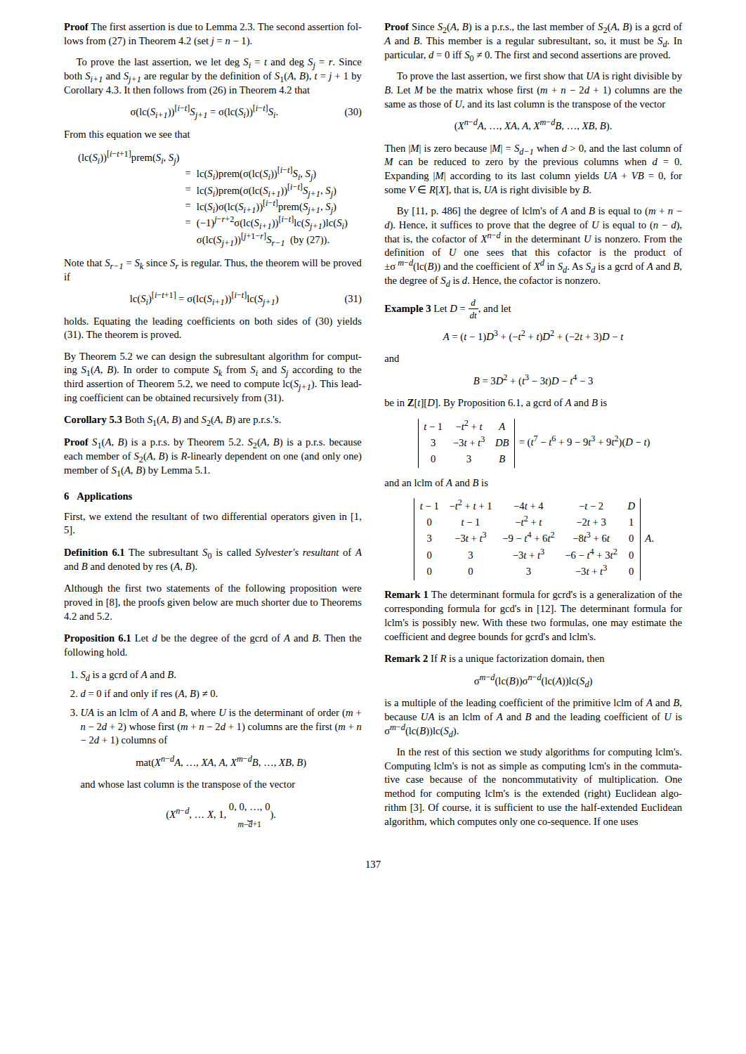Proof The first assertion is due to Lemma 2.3. The second assertion follows from (27) in Theorem 4.2 (set j = n − 1).
To prove the last assertion, we let deg Si = t and deg Sj = r. Since both Si+1 and Sj+1 are regular by the definition of S1(A, B), t = j + 1 by Corollary 4.3. It then follows from (26) in Theorem 4.2 that
σ(lc(Si+1))[i−t]Sj+1 = σ(lc(Si))[i−t]Si. (30)
From this equation we see that
| (lc( S i )) [ i − t +1] prem( S i , S j ) | | |
| | = | lc( S i )prem(σ(lc( S i )) [ i − t ] S i , S j ) |
| | = | lc( S i )prem(σ(lc( S i+1 )) [ i − t ] S j+1 , S j ) |
| | = | lc( S i )σ(lc( S i+1 )) [ i − t ] prem( S j+1 , S j ) |
| | = | (−1) j − r +2 σ(lc( S i+1 )) [ i − t ] lc( S j+1 )lc( S i ) |
| | | σ(lc( S j+1 )) [ j +1− r ] S r−1 (by (27)). |
Note that Sr−1 = Sk since Sr is regular. Thus, the theorem will be proved if
lc(Si)[i−t+1] = σ(lc(Si+1))[i−t]lc(Sj+1) (31)
holds. Equating the leading coefficients on both sides of (30) yields (31). The theorem is proved.
By Theorem 5.2 we can design the subresultant algorithm for computing S1(A, B). In order to compute Sk from Si and Sj according to the third assertion of Theorem 5.2, we need to compute lc(Sj+1). This leading coefficient can be obtained recursively from (31).
Corollary 5.3 Both S1(A, B) and S2(A, B) are p.r.s.'s.
Proof S1(A, B) is a p.r.s. by Theorem 5.2. S2(A, B) is a p.r.s. because each member of S2(A, B) is R-linearly dependent on one (and only one) member of S1(A, B) by Lemma 5.1.
6 Applications
First, we extend the resultant of two differential operators given in [1, 5].
Definition 6.1 The subresultant S0 is called Sylvester's resultant of A and B and denoted by res (A, B).
Although the first two statements of the following proposition were proved in [8], the proofs given below are much shorter due to Theorems 4.2 and 5.2.
Proposition 6.1 Let d be the degree of the gcrd of A and B. Then the following hold.
Sd is a gcrd of A and B.
d = 0 if and only if res (A, B) ≠ 0.
UA is an lclm of A and B, where U is the determinant of order (m + n − 2d + 2) whose first (m + n − 2d + 1) columns are the first (m + n − 2d + 1) columns of
mat(Xn−dA, …, XA, A, Xm−dB, …, XB, B)
and whose last column is the transpose of the vector
(Xn−d, … X, 1, 0, 0, …, 0⏟m−d+1).
Proof Since S2(A, B) is a p.r.s., the last member of S2(A, B) is a gcrd of A and B. This member is a regular subresultant, so, it must be Sd. In particular, d = 0 iff S0 ≠ 0. The first and second assertions are proved.
To prove the last assertion, we first show that UA is right divisible by B. Let M be the matrix whose first (m + n − 2d + 1) columns are the same as those of U, and its last column is the transpose of the vector
(Xn−dA, …, XA, A, Xm−dB, …, XB, B).
Then |M| is zero because |M| = Sd−1 when d > 0, and the last column of M can be reduced to zero by the previous columns when d = 0. Expanding |M| according to its last column yields UA + VB = 0, for some V ∈ R[X], that is, UA is right divisible by B.
By [11, p. 486] the degree of lclm's of A and B is equal to (m + n − d). Hence, it suffices to prove that the degree of U is equal to (n − d), that is, the cofactor of Xn−d in the determinant U is nonzero. From the definition of U one sees that this cofactor is the product of ±σ m−d(lc(B)) and the coefficient of Xd in Sd. As Sd is a gcrd of A and B, the degree of Sd is d. Hence, the cofactor is nonzero.
Example 3 Let D = ddt, and let
A = (t − 1)D3 + (−t2 + t)D2 + (−2t + 3)D − t
and
B = 3D2 + (t3 − 3t)D − t4 − 3
be in Z[t][D]. By Proposition 6.1, a gcrd of A and B is
| t − 1 | − t 2 + t | A |
| 3 | −3 t + t 3 | DB |
| 0 | 3 | B |
= (t7 − t6 + 9 − 9t3 + 9t2)(D − t)
and an lclm of A and B is
| t − 1 | − t 2 + t + 1 | −4 t + 4 | − t − 2 | D |
| 0 | t − 1 | − t 2 + t | −2 t + 3 | 1 |
| 3 | −3 t + t 3 | −9 − t 4 + 6 t 2 | −8 t 3 + 6 t | 0 |
| 0 | 3 | −3 t + t 3 | −6 − t 4 + 3 t 2 | 0 |
| 0 | 0 | 3 | −3 t + t 3 | 0 |
A.
Remark 1 The determinant formula for gcrd's is a generalization of the corresponding formula for gcd's in [12]. The determinant formula for lclm's is possibly new. With these two formulas, one may estimate the coefficient and degree bounds for gcrd's and lclm's.
Remark 2 If R is a unique factorization domain, then
σm−d(lc(B))σn−d(lc(A))lc(Sd)
is a multiple of the leading coefficient of the primitive lclm of A and B, because UA is an lclm of A and B and the leading coefficient of U is σm−d(lc(B))lc(Sd).
In the rest of this section we study algorithms for computing lclm's. Computing lclm's is not as simple as computing lcm's in the commutative case because of the noncommutativity of multiplication. One method for computing lclm's is the extended (right) Euclidean algorithm [3]. Of course, it is sufficient to use the half-extended Euclidean algorithm, which computes only one co-sequence. If one uses
137